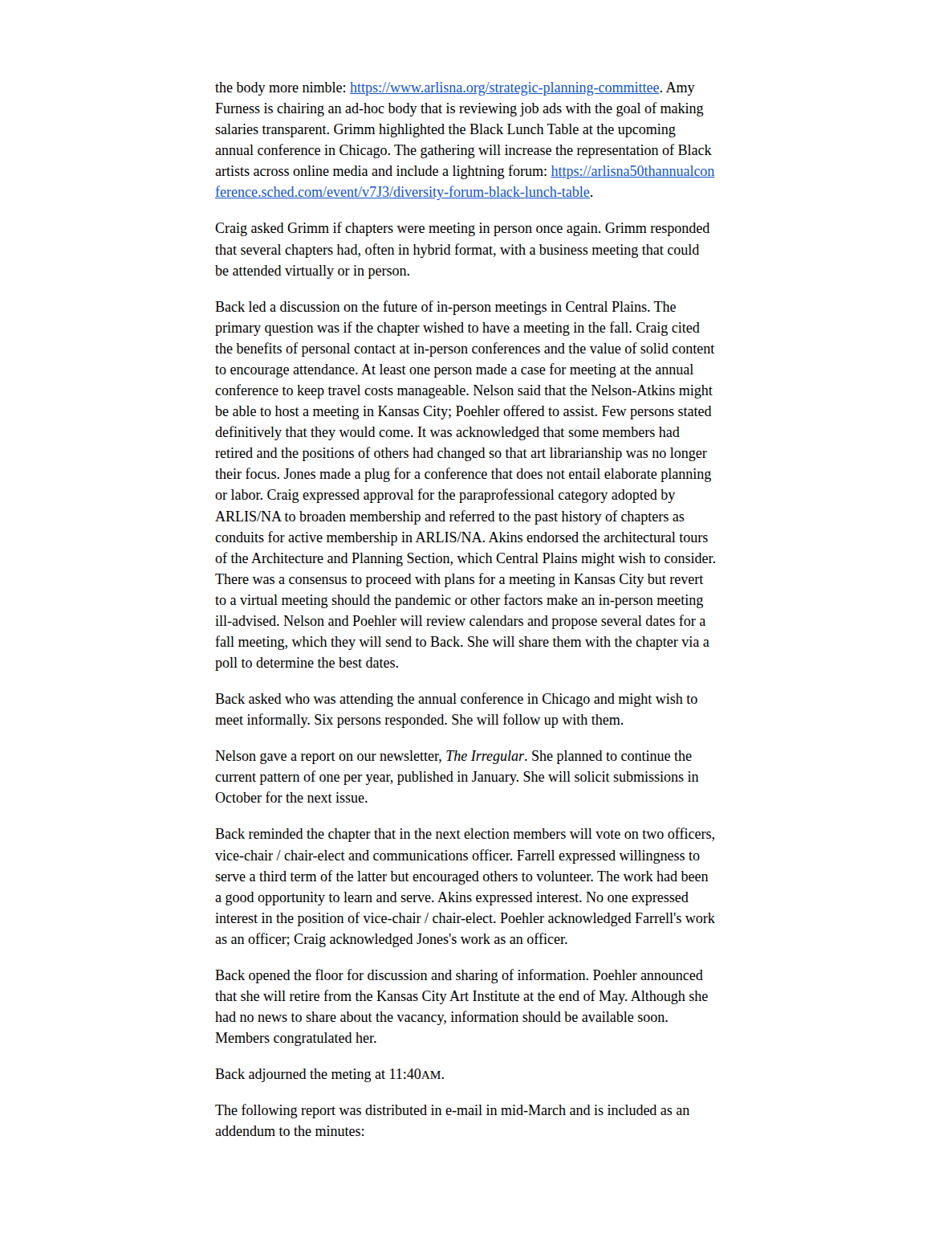the body more nimble: https://www.arlisna.org/strategic-planning-committee. Amy Furness is chairing an ad-hoc body that is reviewing job ads with the goal of making salaries transparent. Grimm highlighted the Black Lunch Table at the upcoming annual conference in Chicago. The gathering will increase the representation of Black artists across online media and include a lightning forum: https://arlisna50thannualconference.sched.com/event/v7J3/diversity-forum-black-lunch-table.
Craig asked Grimm if chapters were meeting in person once again. Grimm responded that several chapters had, often in hybrid format, with a business meeting that could be attended virtually or in person.
Back led a discussion on the future of in-person meetings in Central Plains. The primary question was if the chapter wished to have a meeting in the fall. Craig cited the benefits of personal contact at in-person conferences and the value of solid content to encourage attendance. At least one person made a case for meeting at the annual conference to keep travel costs manageable. Nelson said that the Nelson-Atkins might be able to host a meeting in Kansas City; Poehler offered to assist. Few persons stated definitively that they would come. It was acknowledged that some members had retired and the positions of others had changed so that art librarianship was no longer their focus. Jones made a plug for a conference that does not entail elaborate planning or labor. Craig expressed approval for the paraprofessional category adopted by ARLIS/NA to broaden membership and referred to the past history of chapters as conduits for active membership in ARLIS/NA. Akins endorsed the architectural tours of the Architecture and Planning Section, which Central Plains might wish to consider. There was a consensus to proceed with plans for a meeting in Kansas City but revert to a virtual meeting should the pandemic or other factors make an in-person meeting ill-advised. Nelson and Poehler will review calendars and propose several dates for a fall meeting, which they will send to Back. She will share them with the chapter via a poll to determine the best dates.
Back asked who was attending the annual conference in Chicago and might wish to meet informally. Six persons responded. She will follow up with them.
Nelson gave a report on our newsletter, The Irregular. She planned to continue the current pattern of one per year, published in January. She will solicit submissions in October for the next issue.
Back reminded the chapter that in the next election members will vote on two officers, vice-chair / chair-elect and communications officer. Farrell expressed willingness to serve a third term of the latter but encouraged others to volunteer. The work had been a good opportunity to learn and serve. Akins expressed interest. No one expressed interest in the position of vice-chair / chair-elect. Poehler acknowledged Farrell's work as an officer; Craig acknowledged Jones's work as an officer.
Back opened the floor for discussion and sharing of information. Poehler announced that she will retire from the Kansas City Art Institute at the end of May. Although she had no news to share about the vacancy, information should be available soon. Members congratulated her.
Back adjourned the meting at 11:40AM.
The following report was distributed in e-mail in mid-March and is included as an addendum to the minutes: